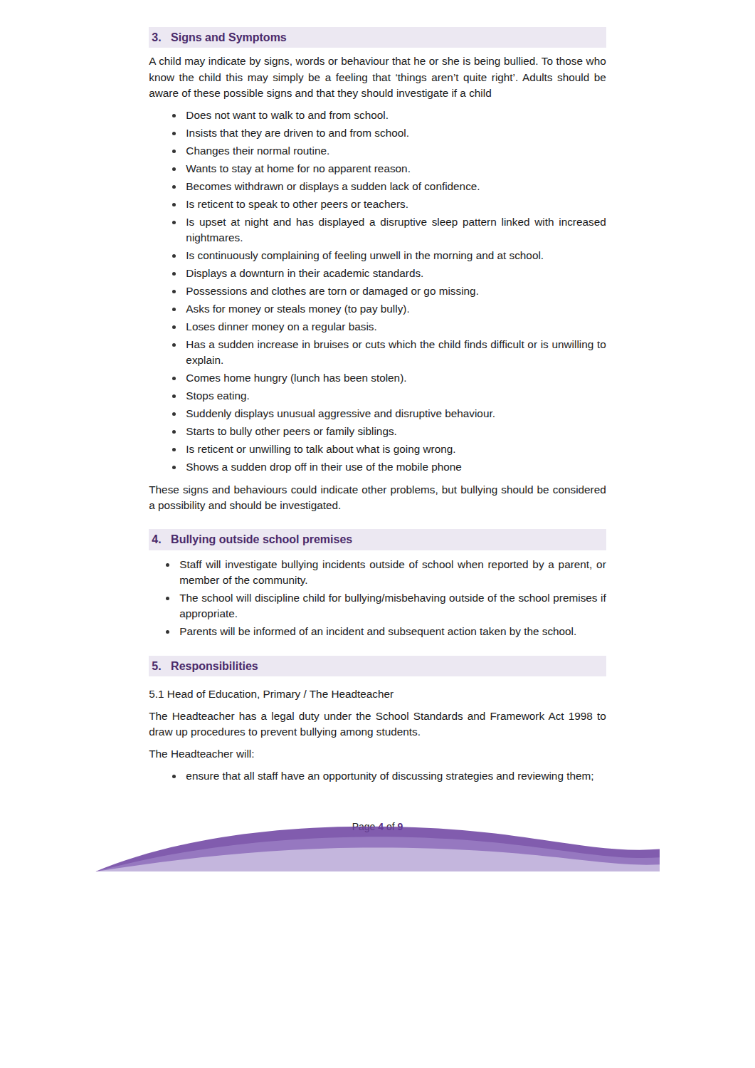3. Signs and Symptoms
A child may indicate by signs, words or behaviour that he or she is being bullied. To those who know the child this may simply be a feeling that ‘things aren’t quite right’. Adults should be aware of these possible signs and that they should investigate if a child
Does not want to walk to and from school.
Insists that they are driven to and from school.
Changes their normal routine.
Wants to stay at home for no apparent reason.
Becomes withdrawn or displays a sudden lack of confidence.
Is reticent to speak to other peers or teachers.
Is upset at night and has displayed a disruptive sleep pattern linked with increased nightmares.
Is continuously complaining of feeling unwell in the morning and at school.
Displays a downturn in their academic standards.
Possessions and clothes are torn or damaged or go missing.
Asks for money or steals money (to pay bully).
Loses dinner money on a regular basis.
Has a sudden increase in bruises or cuts which the child finds difficult or is unwilling to explain.
Comes home hungry (lunch has been stolen).
Stops eating.
Suddenly displays unusual aggressive and disruptive behaviour.
Starts to bully other peers or family siblings.
Is reticent or unwilling to talk about what is going wrong.
Shows a sudden drop off in their use of the mobile phone
These signs and behaviours could indicate other problems, but bullying should be considered a possibility and should be investigated.
4. Bullying outside school premises
Staff will investigate bullying incidents outside of school when reported by a parent, or member of the community.
The school will discipline child for bullying/misbehaving outside of the school premises if appropriate.
Parents will be informed of an incident and subsequent action taken by the school.
5. Responsibilities
5.1 Head of Education, Primary / The Headteacher
The Headteacher has a legal duty under the School Standards and Framework Act 1998 to draw up procedures to prevent bullying among students.
The Headteacher will:
ensure that all staff have an opportunity of discussing strategies and reviewing them;
Page 4 of 9